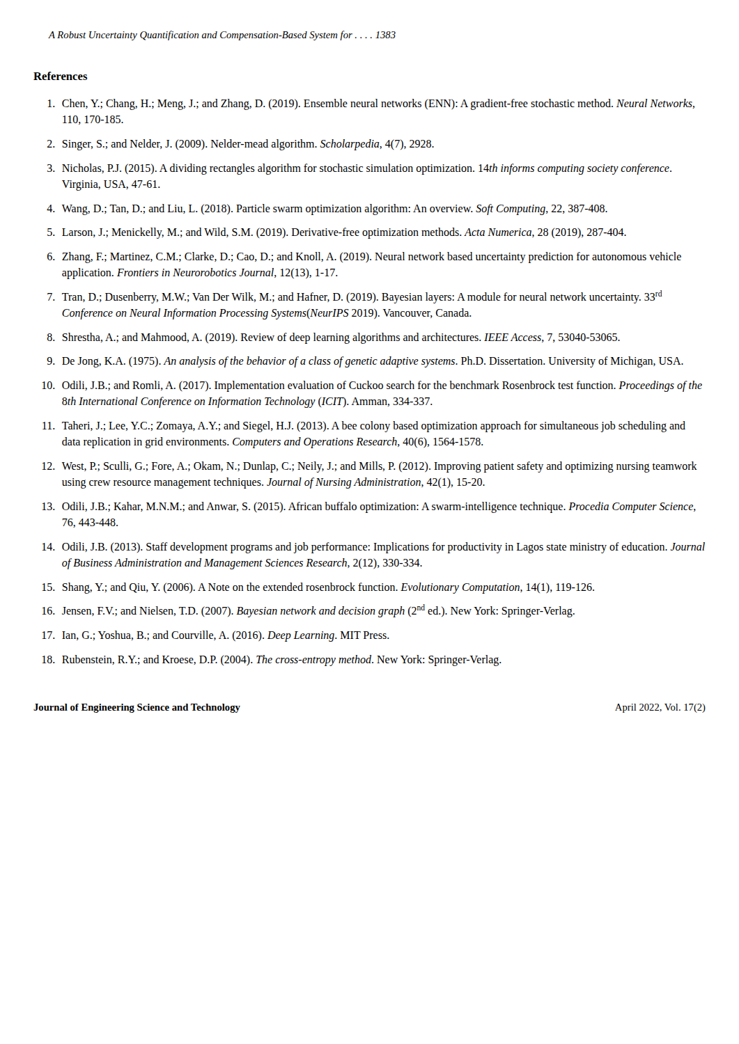A Robust Uncertainty Quantification and Compensation-Based System for . . . . 1383
References
Chen, Y.; Chang, H.; Meng, J.; and Zhang, D. (2019). Ensemble neural networks (ENN): A gradient-free stochastic method. Neural Networks, 110, 170-185.
Singer, S.; and Nelder, J. (2009). Nelder-mead algorithm. Scholarpedia, 4(7), 2928.
Nicholas, P.J. (2015). A dividing rectangles algorithm for stochastic simulation optimization. 14th informs computing society conference. Virginia, USA, 47-61.
Wang, D.; Tan, D.; and Liu, L. (2018). Particle swarm optimization algorithm: An overview. Soft Computing, 22, 387-408.
Larson, J.; Menickelly, M.; and Wild, S.M. (2019). Derivative-free optimization methods. Acta Numerica, 28 (2019), 287-404.
Zhang, F.; Martinez, C.M.; Clarke, D.; Cao, D.; and Knoll, A. (2019). Neural network based uncertainty prediction for autonomous vehicle application. Frontiers in Neurorobotics Journal, 12(13), 1-17.
Tran, D.; Dusenberry, M.W.; Van Der Wilk, M.; and Hafner, D. (2019). Bayesian layers: A module for neural network uncertainty. 33rd Conference on Neural Information Processing Systems(NeurIPS 2019). Vancouver, Canada.
Shrestha, A.; and Mahmood, A. (2019). Review of deep learning algorithms and architectures. IEEE Access, 7, 53040-53065.
De Jong, K.A. (1975). An analysis of the behavior of a class of genetic adaptive systems. Ph.D. Dissertation. University of Michigan, USA.
Odili, J.B.; and Romli, A. (2017). Implementation evaluation of Cuckoo search for the benchmark Rosenbrock test function. Proceedings of the 8th International Conference on Information Technology (ICIT). Amman, 334-337.
Taheri, J.; Lee, Y.C.; Zomaya, A.Y.; and Siegel, H.J. (2013). A bee colony based optimization approach for simultaneous job scheduling and data replication in grid environments. Computers and Operations Research, 40(6), 1564-1578.
West, P.; Sculli, G.; Fore, A.; Okam, N.; Dunlap, C.; Neily, J.; and Mills, P. (2012). Improving patient safety and optimizing nursing teamwork using crew resource management techniques. Journal of Nursing Administration, 42(1), 15-20.
Odili, J.B.; Kahar, M.N.M.; and Anwar, S. (2015). African buffalo optimization: A swarm-intelligence technique. Procedia Computer Science, 76, 443-448.
Odili, J.B. (2013). Staff development programs and job performance: Implications for productivity in Lagos state ministry of education. Journal of Business Administration and Management Sciences Research, 2(12), 330-334.
Shang, Y.; and Qiu, Y. (2006). A Note on the extended rosenbrock function. Evolutionary Computation, 14(1), 119-126.
Jensen, F.V.; and Nielsen, T.D. (2007). Bayesian network and decision graph (2nd ed.). New York: Springer-Verlag.
Ian, G.; Yoshua, B.; and Courville, A. (2016). Deep Learning. MIT Press.
Rubenstein, R.Y.; and Kroese, D.P. (2004). The cross-entropy method. New York: Springer-Verlag.
Journal of Engineering Science and Technology April 2022, Vol. 17(2)